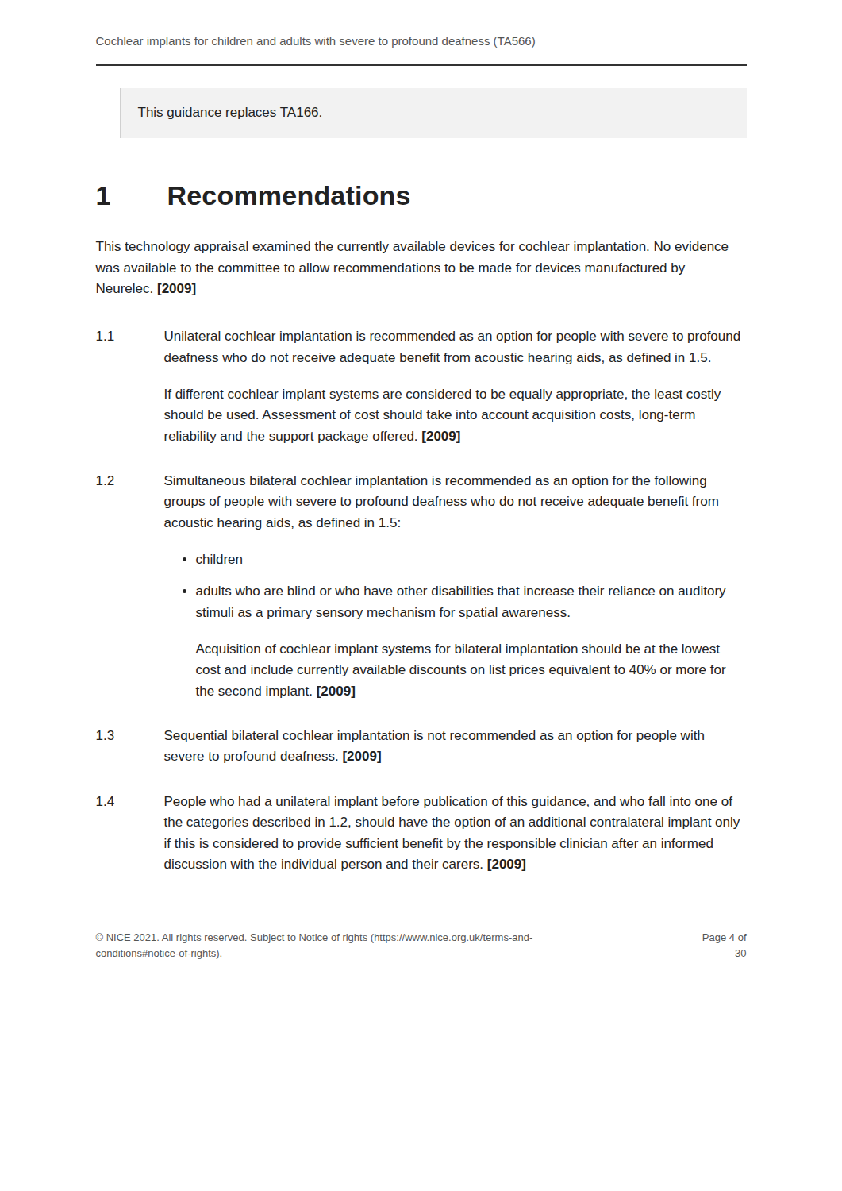Cochlear implants for children and adults with severe to profound deafness (TA566)
This guidance replaces TA166.
1 Recommendations
This technology appraisal examined the currently available devices for cochlear implantation. No evidence was available to the committee to allow recommendations to be made for devices manufactured by Neurelec. [2009]
1.1
Unilateral cochlear implantation is recommended as an option for people with severe to profound deafness who do not receive adequate benefit from acoustic hearing aids, as defined in 1.5.
If different cochlear implant systems are considered to be equally appropriate, the least costly should be used. Assessment of cost should take into account acquisition costs, long-term reliability and the support package offered. [2009]
1.2
Simultaneous bilateral cochlear implantation is recommended as an option for the following groups of people with severe to profound deafness who do not receive adequate benefit from acoustic hearing aids, as defined in 1.5:
children
adults who are blind or who have other disabilities that increase their reliance on auditory stimuli as a primary sensory mechanism for spatial awareness.
Acquisition of cochlear implant systems for bilateral implantation should be at the lowest cost and include currently available discounts on list prices equivalent to 40% or more for the second implant. [2009]
1.3
Sequential bilateral cochlear implantation is not recommended as an option for people with severe to profound deafness. [2009]
1.4
People who had a unilateral implant before publication of this guidance, and who fall into one of the categories described in 1.2, should have the option of an additional contralateral implant only if this is considered to provide sufficient benefit by the responsible clinician after an informed discussion with the individual person and their carers. [2009]
© NICE 2021. All rights reserved. Subject to Notice of rights (https://www.nice.org.uk/terms-and-conditions#notice-of-rights).
Page 4 of
30